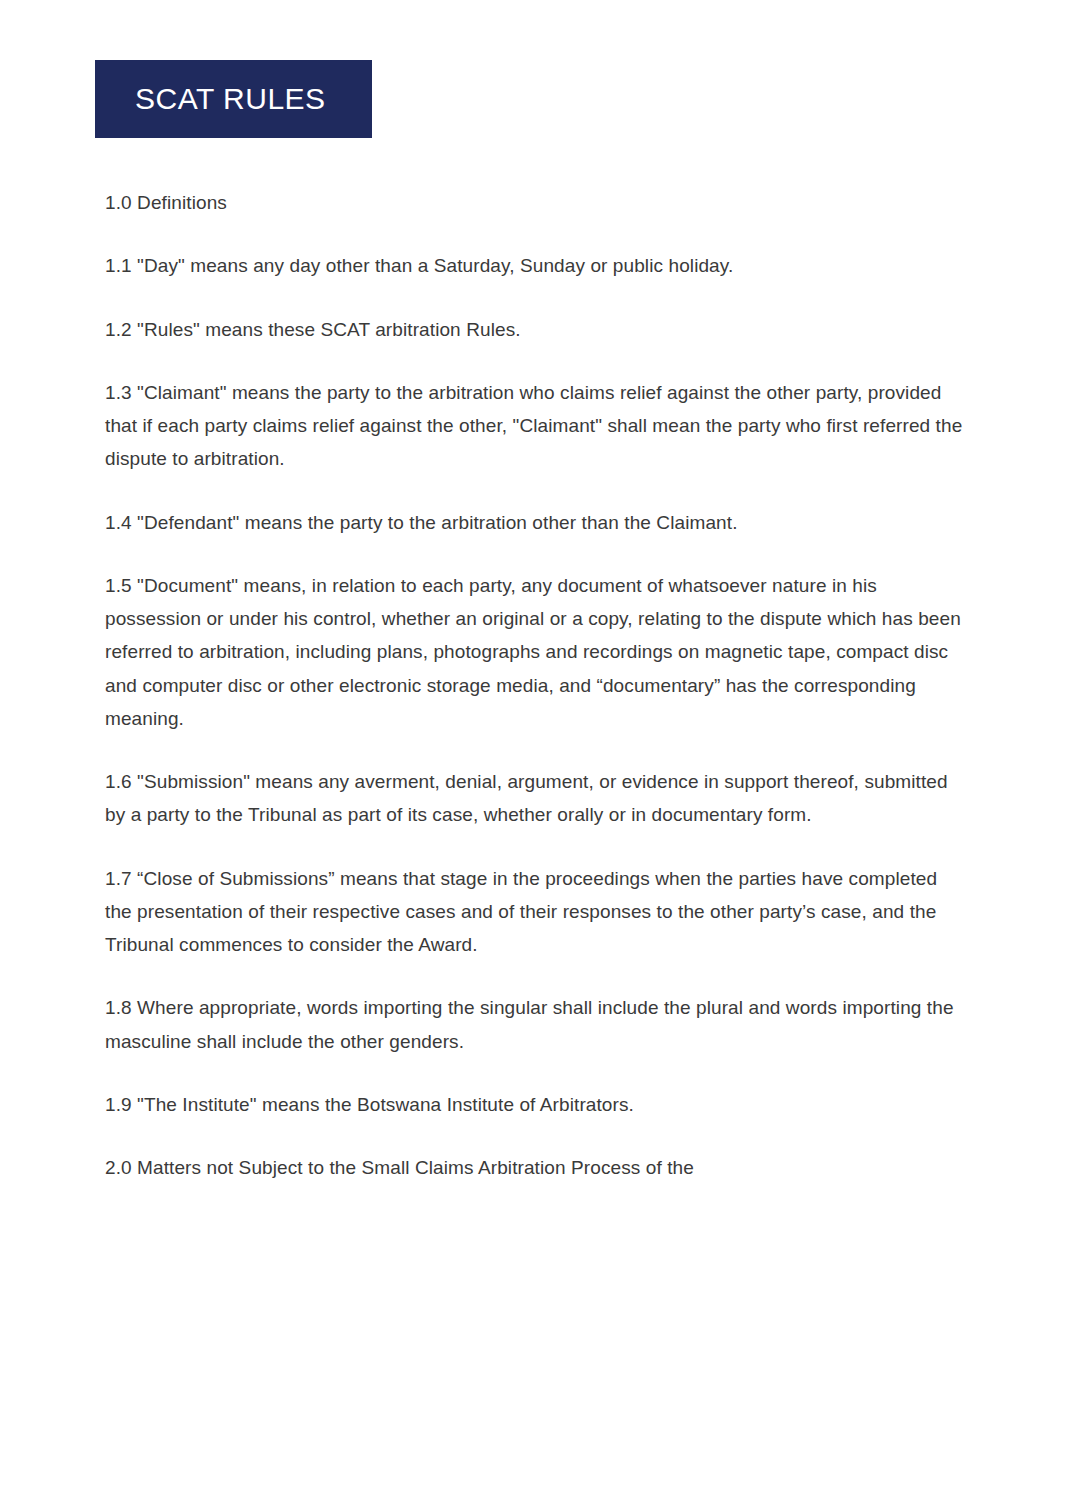SCAT RULES
1.0 Definitions
1.1 "Day" means any day other than a Saturday, Sunday or public holiday.
1.2 "Rules" means these SCAT arbitration Rules.
1.3 "Claimant" means the party to the arbitration who claims relief against the other party, provided that if each party claims relief against the other, "Claimant" shall mean the party who first referred the dispute to arbitration.
1.4 "Defendant" means the party to the arbitration other than the Claimant.
1.5 "Document" means, in relation to each party, any document of whatsoever nature in his possession or under his control, whether an original or a copy, relating to the dispute which has been referred to arbitration, including plans, photographs and recordings on magnetic tape, compact disc and computer disc or other electronic storage media, and “documentary” has the corresponding meaning.
1.6 "Submission" means any averment, denial, argument, or evidence in support thereof, submitted by a party to the Tribunal as part of its case, whether orally or in documentary form.
1.7 “Close of Submissions” means that stage in the proceedings when the parties have completed the presentation of their respective cases and of their responses to the other party’s case, and the Tribunal commences to consider the Award.
1.8 Where appropriate, words importing the singular shall include the plural and words importing the masculine shall include the other genders.
1.9 "The Institute" means the Botswana Institute of Arbitrators.
2.0 Matters not Subject to the Small Claims Arbitration Process of the